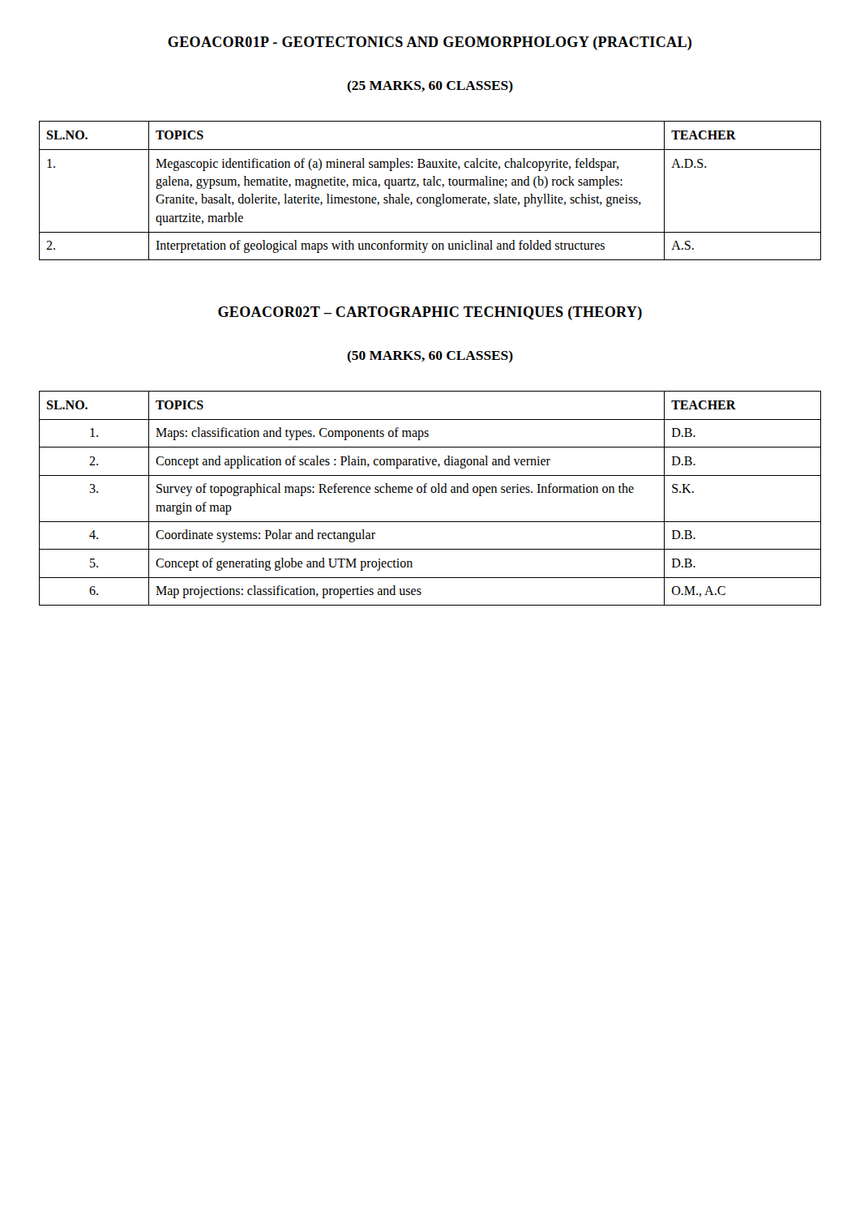GEOACOR01P - GEOTECTONICS AND GEOMORPHOLOGY (PRACTICAL)
(25 MARKS, 60 CLASSES)
| SL.NO. | TOPICS | TEACHER |
| --- | --- | --- |
| 1. | Megascopic identification of (a) mineral samples: Bauxite, calcite, chalcopyrite, feldspar, galena, gypsum, hematite, magnetite, mica, quartz, talc, tourmaline; and (b) rock samples: Granite, basalt, dolerite, laterite, limestone, shale, conglomerate, slate, phyllite, schist, gneiss, quartzite, marble | A.D.S. |
| 2. | Interpretation of geological maps with unconformity on uniclinal and folded structures | A.S. |
GEOACOR02T – CARTOGRAPHIC TECHNIQUES (THEORY)
(50 MARKS, 60 CLASSES)
| SL.NO. | TOPICS | TEACHER |
| --- | --- | --- |
| 1. | Maps: classification and types. Components of maps | D.B. |
| 2. | Concept and application of scales : Plain, comparative, diagonal and vernier | D.B. |
| 3. | Survey of topographical maps: Reference scheme of old and open series. Information on the margin of map | S.K. |
| 4. | Coordinate systems: Polar and rectangular | D.B. |
| 5. | Concept of generating globe and UTM projection | D.B. |
| 6. | Map projections: classification, properties and uses | O.M., A.C |